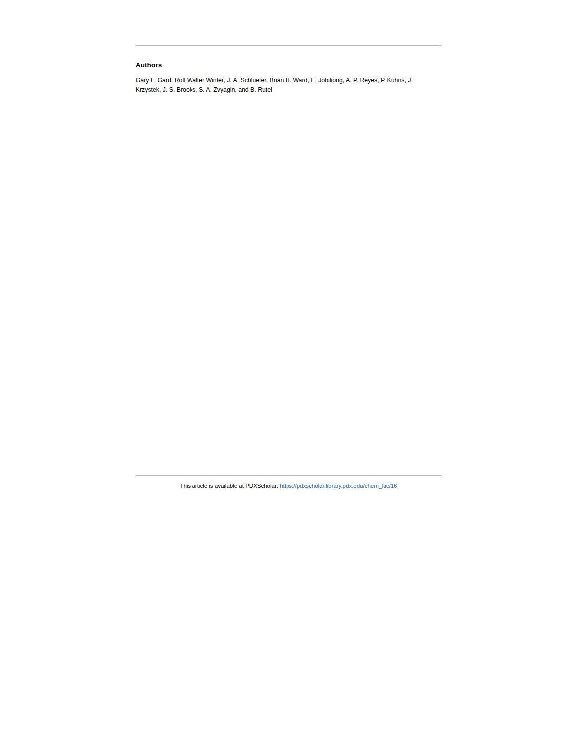Authors
Gary L. Gard, Rolf Walter Winter, J. A. Schlueter, Brian H. Ward, E. Jobiliong, A. P. Reyes, P. Kuhns, J. Krzystek, J. S. Brooks, S. A. Zvyagin, and B. Rutel
This article is available at PDXScholar: https://pdxscholar.library.pdx.edu/chem_fac/16